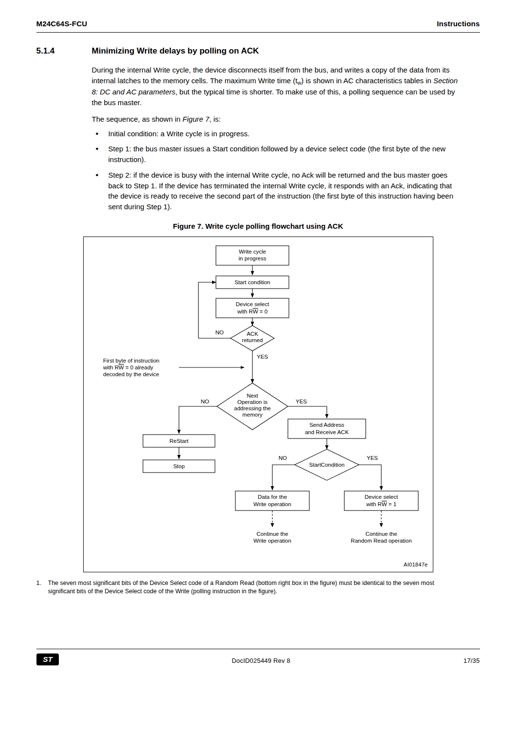M24C64S-FCU
Instructions
5.1.4
Minimizing Write delays by polling on ACK
During the internal Write cycle, the device disconnects itself from the bus, and writes a copy of the data from its internal latches to the memory cells. The maximum Write time (tw) is shown in AC characteristics tables in Section 8: DC and AC parameters, but the typical time is shorter. To make use of this, a polling sequence can be used by the bus master.
The sequence, as shown in Figure 7, is:
Initial condition: a Write cycle is in progress.
Step 1: the bus master issues a Start condition followed by a device select code (the first byte of the new instruction).
Step 2: if the device is busy with the internal Write cycle, no Ack will be returned and the bus master goes back to Step 1. If the device has terminated the internal Write cycle, it responds with an Ack, indicating that the device is ready to receive the second part of the instruction (the first byte of this instruction having been sent during Step 1).
Figure 7. Write cycle polling flowchart using ACK
Write cycle in progress Start condition Device select with RW = 0 ACK returned NO YES First byte of instruction with RW = 0 already decoded by the device Next Operation is addressing the memory NO YES ReStart Stop Send Address and Receive ACK StartCondition NO YES Data for the Write operation Device select with RW = 1 Continue the Write operation Continue the Random Read operation
AI01847e
1.
The seven most significant bits of the Device Select code of a Random Read (bottom right box in the figure) must be identical to the seven most significant bits of the Device Select code of the Write (polling instruction in the figure).
ST
DocID025449 Rev 8
17/35